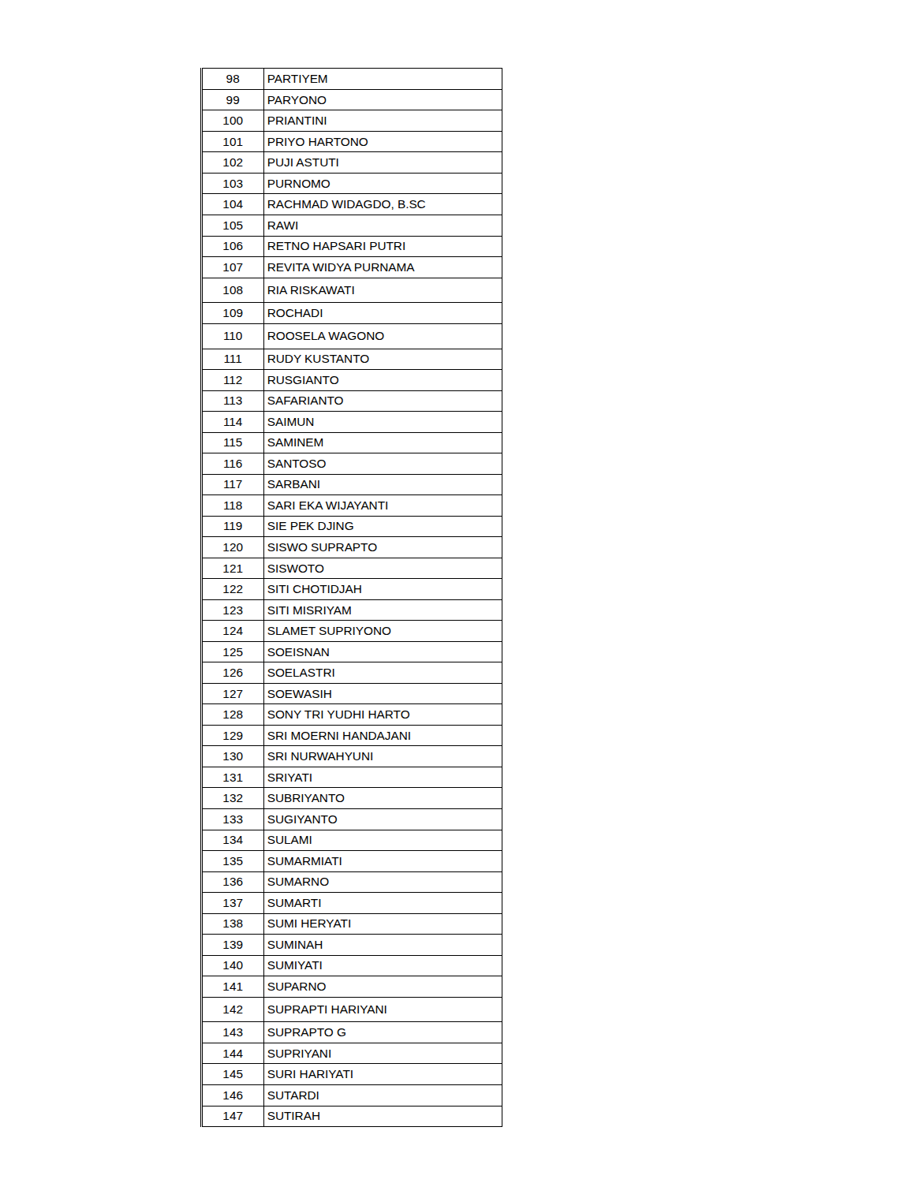| 98 | PARTIYEM |
| 99 | PARYONO |
| 100 | PRIANTINI |
| 101 | PRIYO HARTONO |
| 102 | PUJI ASTUTI |
| 103 | PURNOMO |
| 104 | RACHMAD WIDAGDO, B.SC |
| 105 | RAWI |
| 106 | RETNO HAPSARI PUTRI |
| 107 | REVITA WIDYA PURNAMA |
| 108 | RIA RISKAWATI |
| 109 | ROCHADI |
| 110 | ROOSELA WAGONO |
| 111 | RUDY KUSTANTO |
| 112 | RUSGIANTO |
| 113 | SAFARIANTO |
| 114 | SAIMUN |
| 115 | SAMINEM |
| 116 | SANTOSO |
| 117 | SARBANI |
| 118 | SARI EKA WIJAYANTI |
| 119 | SIE PEK DJING |
| 120 | SISWO SUPRAPTO |
| 121 | SISWOTO |
| 122 | SITI CHOTIDJAH |
| 123 | SITI MISRIYAM |
| 124 | SLAMET SUPRIYONO |
| 125 | SOEISNAN |
| 126 | SOELASTRI |
| 127 | SOEWASIH |
| 128 | SONY TRI YUDHI HARTO |
| 129 | SRI MOERNI HANDAJANI |
| 130 | SRI NURWAHYUNI |
| 131 | SRIYATI |
| 132 | SUBRIYANTO |
| 133 | SUGIYANTO |
| 134 | SULAMI |
| 135 | SUMARMIATI |
| 136 | SUMARNO |
| 137 | SUMARTI |
| 138 | SUMI HERYATI |
| 139 | SUMINAH |
| 140 | SUMIYATI |
| 141 | SUPARNO |
| 142 | SUPRAPTI HARIYANI |
| 143 | SUPRAPTO G |
| 144 | SUPRIYANI |
| 145 | SURI HARIYATI |
| 146 | SUTARDI |
| 147 | SUTIRAH |